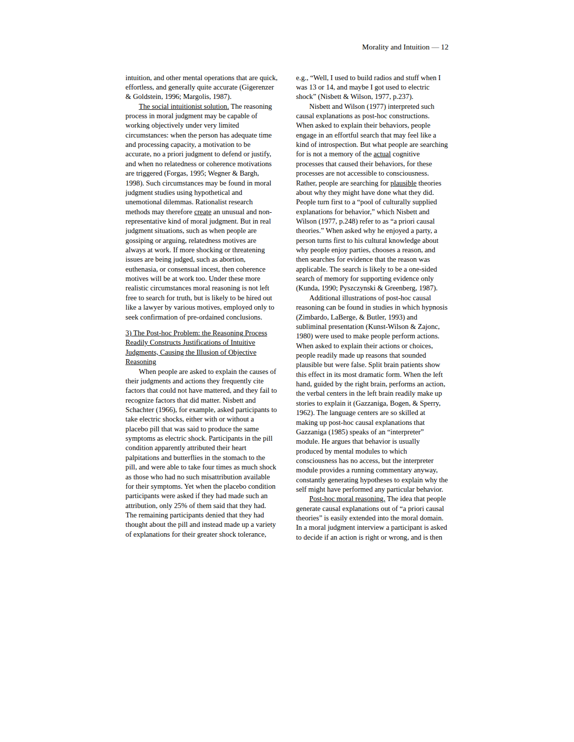Morality and Intuition — 12
intuition, and other mental operations that are quick, effortless, and generally quite accurate (Gigerenzer & Goldstein, 1996; Margolis, 1987).
The social intuitionist solution. The reasoning process in moral judgment may be capable of working objectively under very limited circumstances: when the person has adequate time and processing capacity, a motivation to be accurate, no a priori judgment to defend or justify, and when no relatedness or coherence motivations are triggered (Forgas, 1995; Wegner & Bargh, 1998). Such circumstances may be found in moral judgment studies using hypothetical and unemotional dilemmas. Rationalist research methods may therefore create an unusual and non-representative kind of moral judgment. But in real judgment situations, such as when people are gossiping or arguing, relatedness motives are always at work. If more shocking or threatening issues are being judged, such as abortion, euthenasia, or consensual incest, then coherence motives will be at work too. Under these more realistic circumstances moral reasoning is not left free to search for truth, but is likely to be hired out like a lawyer by various motives, employed only to seek confirmation of pre-ordained conclusions.
3) The Post-hoc Problem: the Reasoning Process Readily Constructs Justifications of Intuitive Judgments, Causing the Illusion of Objective Reasoning
When people are asked to explain the causes of their judgments and actions they frequently cite factors that could not have mattered, and they fail to recognize factors that did matter. Nisbett and Schachter (1966), for example, asked participants to take electric shocks, either with or without a placebo pill that was said to produce the same symptoms as electric shock. Participants in the pill condition apparently attributed their heart palpitations and butterflies in the stomach to the pill, and were able to take four times as much shock as those who had no such misattribution available for their symptoms. Yet when the placebo condition participants were asked if they had made such an attribution, only 25% of them said that they had. The remaining participants denied that they had thought about the pill and instead made up a variety of explanations for their greater shock tolerance, e.g., “Well, I used to build radios and stuff when I was 13 or 14, and maybe I got used to electric shock” (Nisbett & Wilson, 1977, p.237).
Nisbett and Wilson (1977) interpreted such causal explanations as post-hoc constructions. When asked to explain their behaviors, people engage in an effortful search that may feel like a kind of introspection. But what people are searching for is not a memory of the actual cognitive processes that caused their behaviors, for these processes are not accessible to consciousness. Rather, people are searching for plausible theories about why they might have done what they did. People turn first to a “pool of culturally supplied explanations for behavior,” which Nisbett and Wilson (1977, p.248) refer to as “a priori causal theories.” When asked why he enjoyed a party, a person turns first to his cultural knowledge about why people enjoy parties, chooses a reason, and then searches for evidence that the reason was applicable. The search is likely to be a one-sided search of memory for supporting evidence only (Kunda, 1990; Pyszczynski & Greenberg, 1987).
Additional illustrations of post-hoc causal reasoning can be found in studies in which hypnosis (Zimbardo, LaBerge, & Butler, 1993) and subliminal presentation (Kunst-Wilson & Zajonc, 1980) were used to make people perform actions. When asked to explain their actions or choices, people readily made up reasons that sounded plausible but were false. Split brain patients show this effect in its most dramatic form. When the left hand, guided by the right brain, performs an action, the verbal centers in the left brain readily make up stories to explain it (Gazzaniga, Bogen, & Sperry, 1962). The language centers are so skilled at making up post-hoc causal explanations that Gazzaniga (1985) speaks of an “interpreter” module. He argues that behavior is usually produced by mental modules to which consciousness has no access, but the interpreter module provides a running commentary anyway, constantly generating hypotheses to explain why the self might have performed any particular behavior.
Post-hoc moral reasoning. The idea that people generate causal explanations out of “a priori causal theories” is easily extended into the moral domain. In a moral judgment interview a participant is asked to decide if an action is right or wrong, and is then